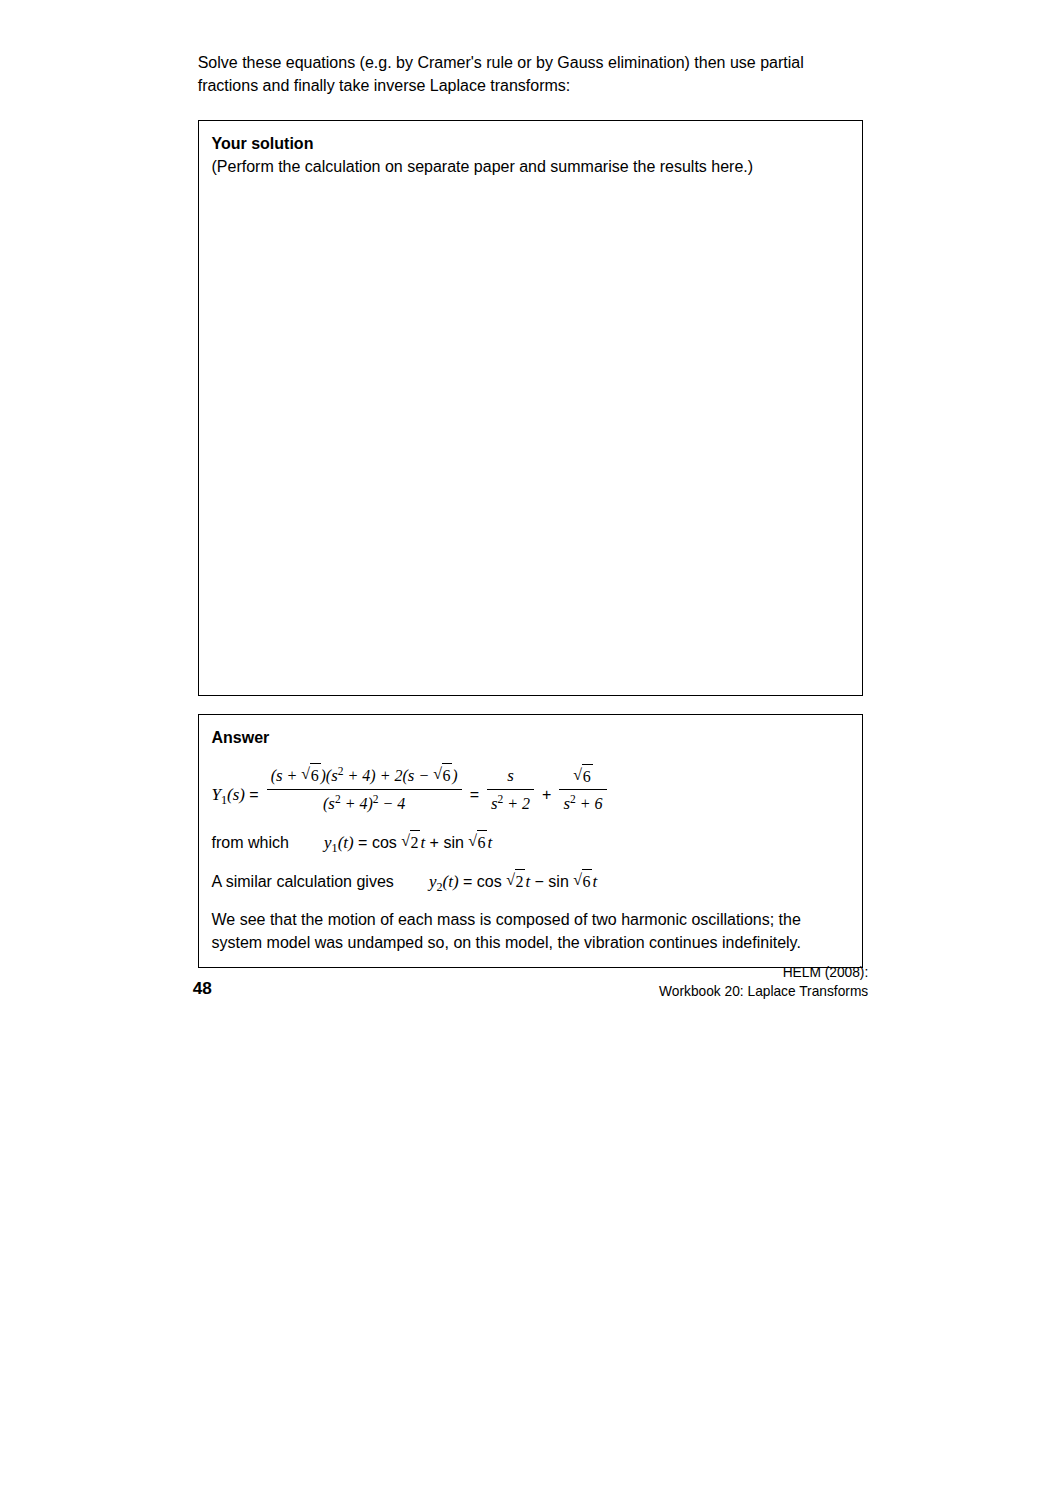Solve these equations (e.g. by Cramer's rule or by Gauss elimination) then use partial fractions and finally take inverse Laplace transforms:
Your solution
(Perform the calculation on separate paper and summarise the results here.)
Answer
Y1(s) = (s + 6)(s2 + 4) + 2(s − 6) (s2 + 4)2 − 4 = s s2 + 2 + 6 s2 + 6
from which y1(t) = cos 2 t + sin 6 t
A similar calculation gives y2(t) = cos 2 t − sin 6 t
We see that the motion of each mass is composed of two harmonic oscillations; the system model was undamped so, on this model, the vibration continues indefinitely.
48
HELM (2008):
Workbook 20: Laplace Transforms